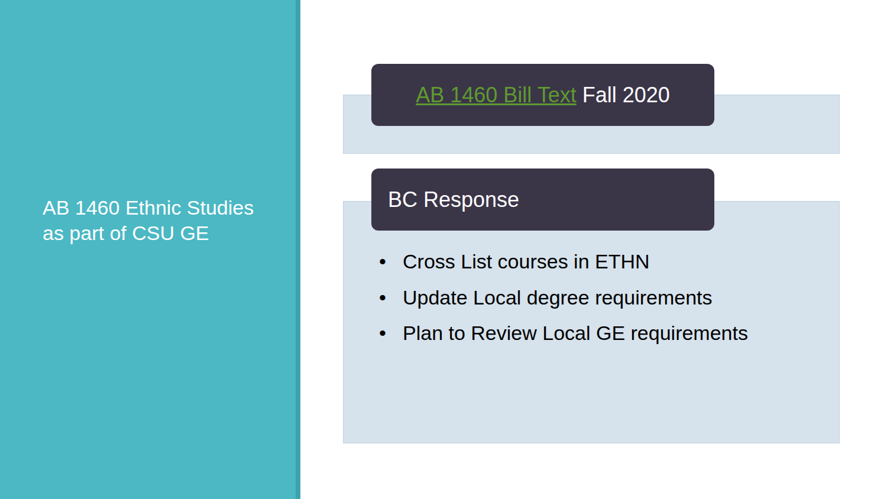AB 1460 Ethnic Studies as part of CSU GE
AB 1460 Bill Text Fall 2020
Cross List courses in ETHN
Update Local degree requirements
Plan to Review Local GE requirements
BC Response